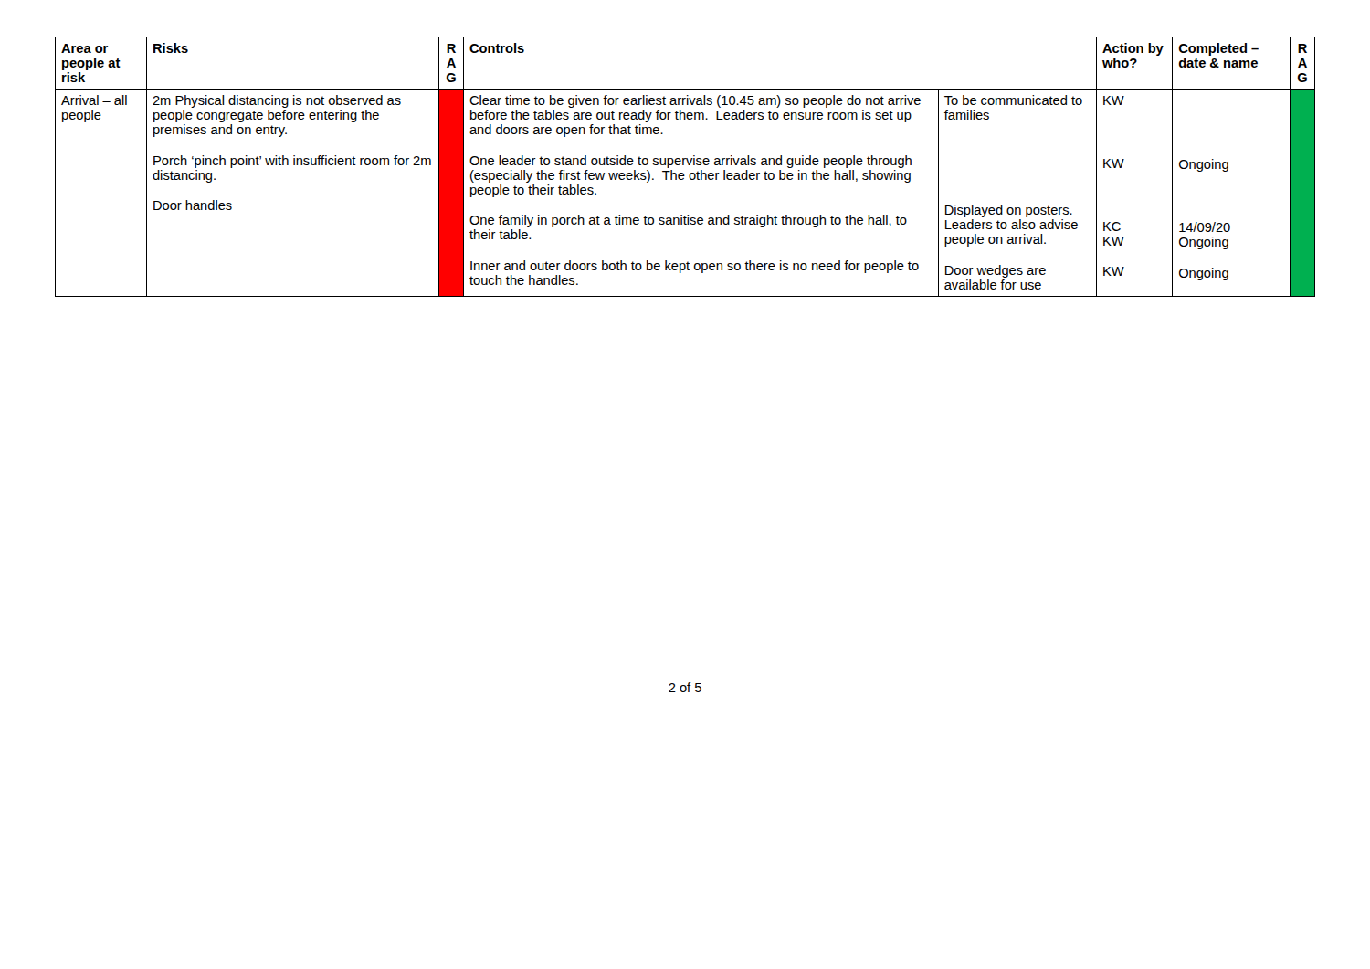| Area or people at risk | Risks | R A G | Controls | Action by who? | Completed – date & name | R A G |
| --- | --- | --- | --- | --- | --- | --- |
| Arrival – all people | 2m Physical distancing is not observed as people congregate before entering the premises and on entry. Porch ‘pinch point’ with insufficient room for 2m distancing. Door handles | | Clear time to be given for earliest arrivals (10.45 am) so people do not arrive before the tables are out ready for them. Leaders to ensure room is set up and doors are open for that time. One leader to stand outside to supervise arrivals and guide people through (especially the first few weeks). The other leader to be in the hall, showing people to their tables. One family in porch at a time to sanitise and straight through to the hall, to their table. Inner and outer doors both to be kept open so there is no need for people to touch the handles. | To be communicated to families Displayed on posters. Leaders to also advise people on arrival. Door wedges are available for use | KW KW KC KW KW | Ongoing 14/09/20 Ongoing Ongoing | |
2 of 5